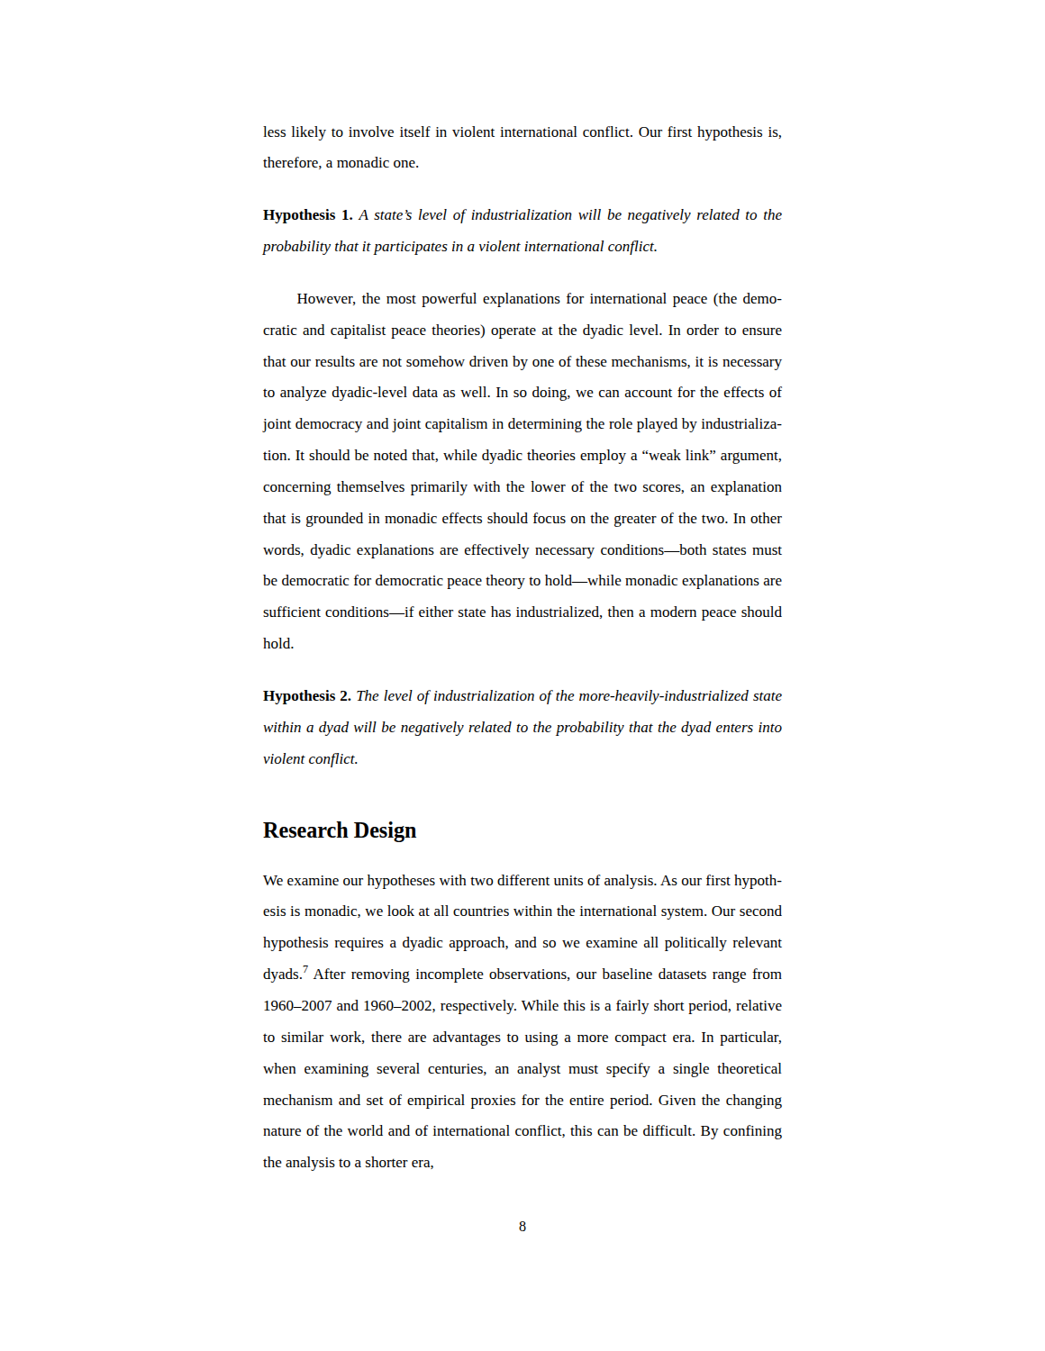less likely to involve itself in violent international conflict. Our first hypothesis is, therefore, a monadic one.
Hypothesis 1. A state’s level of industrialization will be negatively related to the probability that it participates in a violent international conflict.
However, the most powerful explanations for international peace (the democratic and capitalist peace theories) operate at the dyadic level. In order to ensure that our results are not somehow driven by one of these mechanisms, it is necessary to analyze dyadic-level data as well. In so doing, we can account for the effects of joint democracy and joint capitalism in determining the role played by industrialization. It should be noted that, while dyadic theories employ a “weak link” argument, concerning themselves primarily with the lower of the two scores, an explanation that is grounded in monadic effects should focus on the greater of the two. In other words, dyadic explanations are effectively necessary conditions—both states must be democratic for democratic peace theory to hold—while monadic explanations are sufficient conditions—if either state has industrialized, then a modern peace should hold.
Hypothesis 2. The level of industrialization of the more-heavily-industrialized state within a dyad will be negatively related to the probability that the dyad enters into violent conflict.
Research Design
We examine our hypotheses with two different units of analysis. As our first hypothesis is monadic, we look at all countries within the international system. Our second hypothesis requires a dyadic approach, and so we examine all politically relevant dyads.7 After removing incomplete observations, our baseline datasets range from 1960–2007 and 1960–2002, respectively. While this is a fairly short period, relative to similar work, there are advantages to using a more compact era. In particular, when examining several centuries, an analyst must specify a single theoretical mechanism and set of empirical proxies for the entire period. Given the changing nature of the world and of international conflict, this can be difficult. By confining the analysis to a shorter era,
8